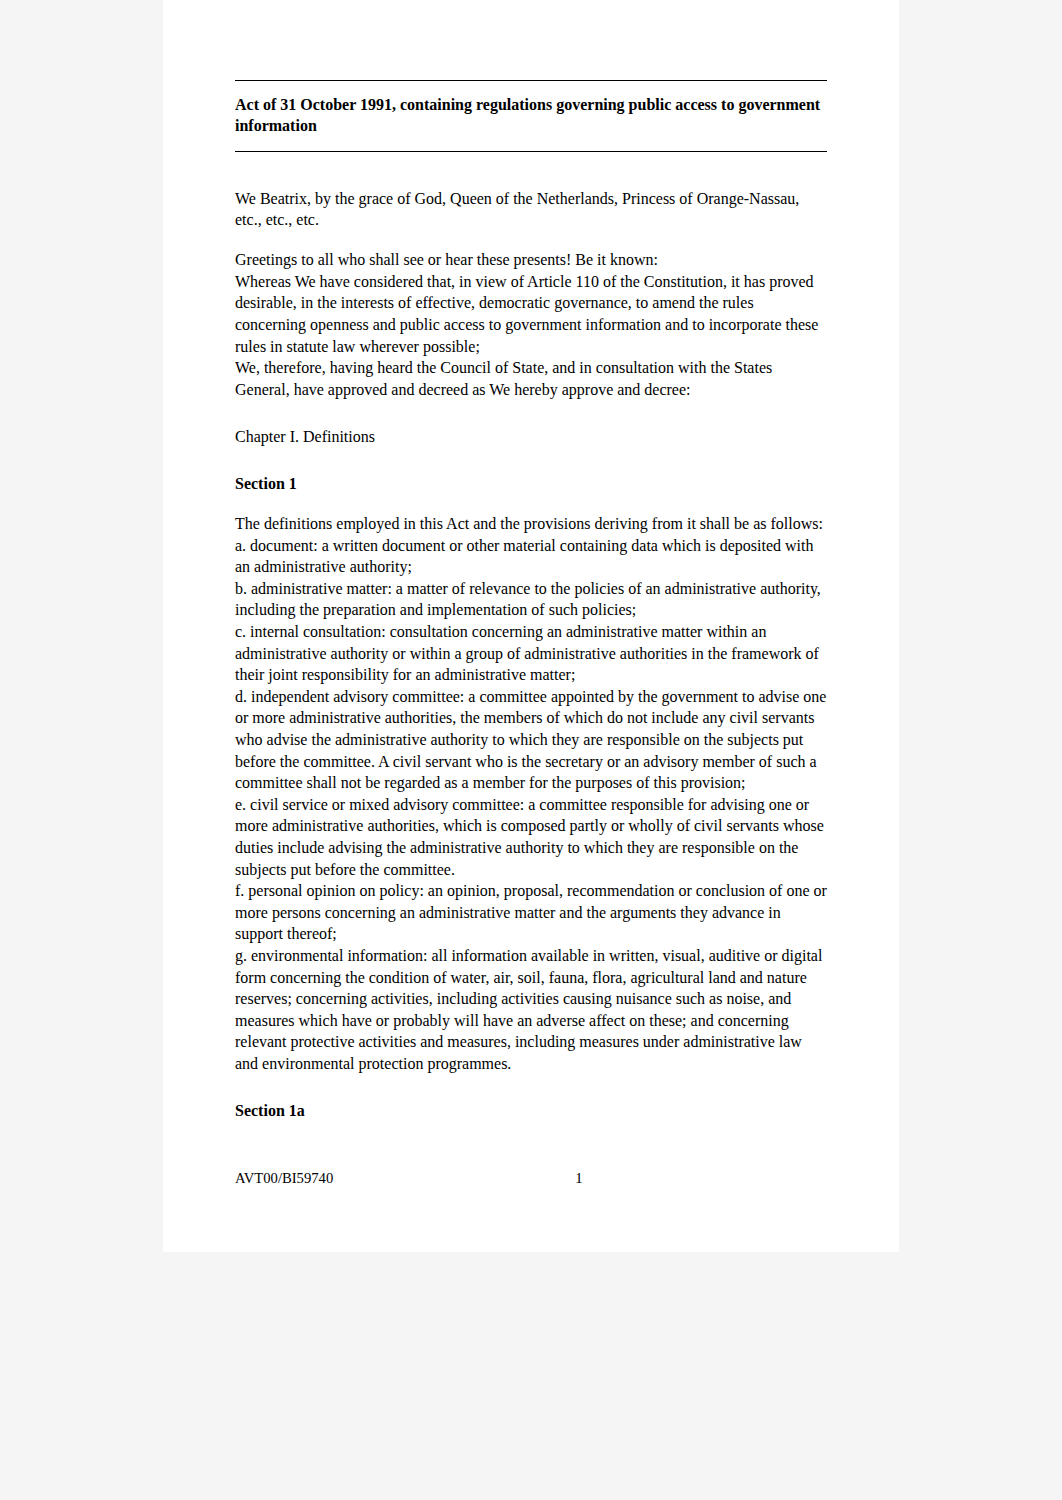Act of 31 October 1991, containing regulations governing public access to government information
We Beatrix, by the grace of God, Queen of the Netherlands, Princess of Orange-Nassau, etc., etc., etc.
Greetings to all who shall see or hear these presents! Be it known:
Whereas We have considered that, in view of Article 110 of the Constitution, it has proved desirable, in the interests of effective, democratic governance, to amend the rules concerning openness and public access to government information and to incorporate these rules in statute law wherever possible;
We, therefore, having heard the Council of State, and in consultation with the States General, have approved and decreed as We hereby approve and decree:
Chapter I. Definitions
Section 1
The definitions employed in this Act and the provisions deriving from it shall be as follows:
a. document: a written document or other material containing data which is deposited with an administrative authority;
b. administrative matter: a matter of relevance to the policies of an administrative authority, including the preparation and implementation of such policies;
c. internal consultation: consultation concerning an administrative matter within an administrative authority or within a group of administrative authorities in the framework of their joint responsibility for an administrative matter;
d. independent advisory committee: a committee appointed by the government to advise one or more administrative authorities, the members of which do not include any civil servants who advise the administrative authority to which they are responsible on the subjects put before the committee. A civil servant who is the secretary or an advisory member of such a committee shall not be regarded as a member for the purposes of this provision;
e. civil service or mixed advisory committee: a committee responsible for advising one or more administrative authorities, which is composed partly or wholly of civil servants whose duties include advising the administrative authority to which they are responsible on the subjects put before the committee.
f. personal opinion on policy: an opinion, proposal, recommendation or conclusion of one or more persons concerning an administrative matter and the arguments they advance in support thereof;
g. environmental information: all information available in written, visual, auditive or digital form concerning the condition of water, air, soil, fauna, flora, agricultural land and nature reserves; concerning activities, including activities causing nuisance such as noise, and measures which have or probably will have an adverse affect on these; and concerning relevant protective activities and measures, including measures under administrative law and environmental protection programmes.
Section 1a
AVT00/BI59740 1